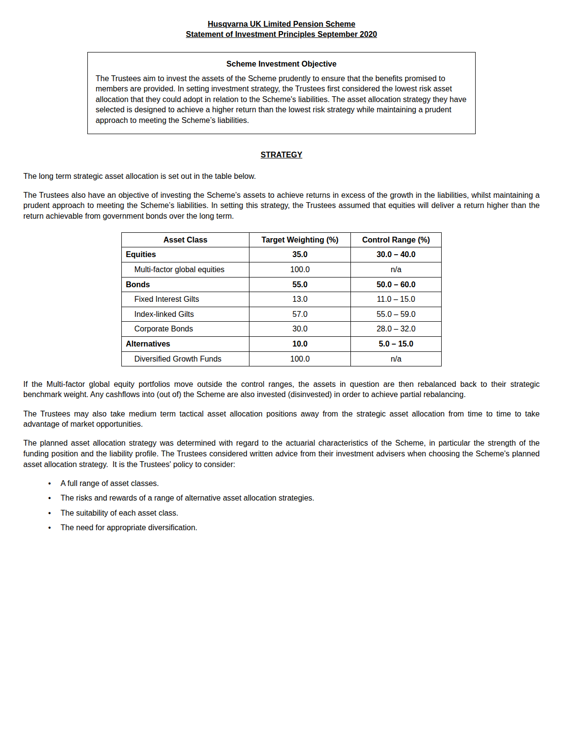Husqvarna UK Limited Pension Scheme
Statement of Investment Principles September 2020
Scheme Investment Objective
The Trustees aim to invest the assets of the Scheme prudently to ensure that the benefits promised to members are provided. In setting investment strategy, the Trustees first considered the lowest risk asset allocation that they could adopt in relation to the Scheme's liabilities. The asset allocation strategy they have selected is designed to achieve a higher return than the lowest risk strategy while maintaining a prudent approach to meeting the Scheme’s liabilities.
STRATEGY
The long term strategic asset allocation is set out in the table below.
The Trustees also have an objective of investing the Scheme’s assets to achieve returns in excess of the growth in the liabilities, whilst maintaining a prudent approach to meeting the Scheme’s liabilities. In setting this strategy, the Trustees assumed that equities will deliver a return higher than the return achievable from government bonds over the long term.
| Asset Class | Target Weighting (%) | Control Range (%) |
| --- | --- | --- |
| Equities | 35.0 | 30.0 – 40.0 |
| Multi-factor global equities | 100.0 | n/a |
| Bonds | 55.0 | 50.0 – 60.0 |
| Fixed Interest Gilts | 13.0 | 11.0 – 15.0 |
| Index-linked Gilts | 57.0 | 55.0 – 59.0 |
| Corporate Bonds | 30.0 | 28.0 – 32.0 |
| Alternatives | 10.0 | 5.0 – 15.0 |
| Diversified Growth Funds | 100.0 | n/a |
If the Multi-factor global equity portfolios move outside the control ranges, the assets in question are then rebalanced back to their strategic benchmark weight. Any cashflows into (out of) the Scheme are also invested (disinvested) in order to achieve partial rebalancing.
The Trustees may also take medium term tactical asset allocation positions away from the strategic asset allocation from time to time to take advantage of market opportunities.
The planned asset allocation strategy was determined with regard to the actuarial characteristics of the Scheme, in particular the strength of the funding position and the liability profile. The Trustees considered written advice from their investment advisers when choosing the Scheme's planned asset allocation strategy. It is the Trustees' policy to consider:
A full range of asset classes.
The risks and rewards of a range of alternative asset allocation strategies.
The suitability of each asset class.
The need for appropriate diversification.